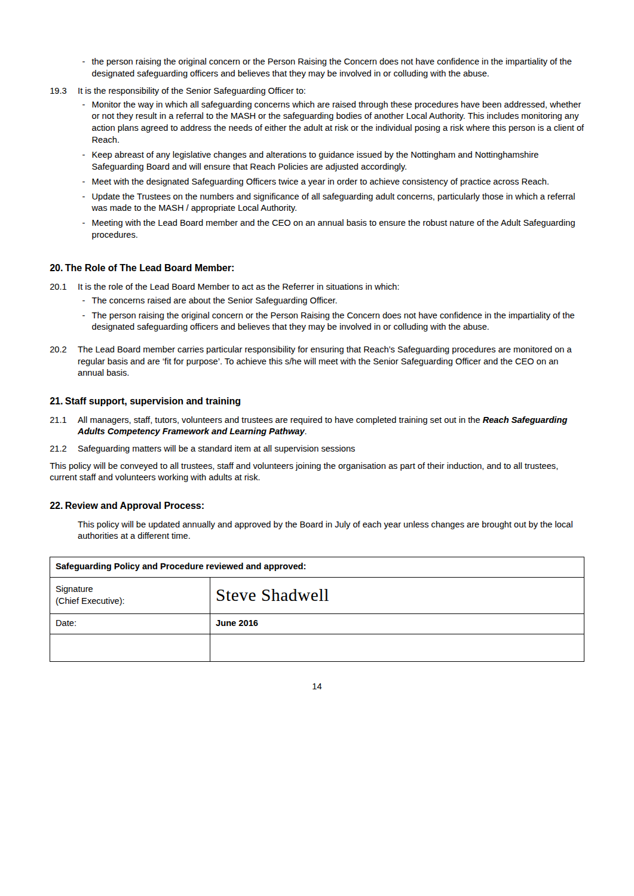the person raising the original concern or the Person Raising the Concern does not have confidence in the impartiality of the designated safeguarding officers and believes that they may be involved in or colluding with the abuse.
19.3
It is the responsibility of the Senior Safeguarding Officer to:
Monitor the way in which all safeguarding concerns which are raised through these procedures have been addressed, whether or not they result in a referral to the MASH or the safeguarding bodies of another Local Authority. This includes monitoring any action plans agreed to address the needs of either the adult at risk or the individual posing a risk where this person is a client of Reach.
Keep abreast of any legislative changes and alterations to guidance issued by the Nottingham and Nottinghamshire Safeguarding Board and will ensure that Reach Policies are adjusted accordingly.
Meet with the designated Safeguarding Officers twice a year in order to achieve consistency of practice across Reach.
Update the Trustees on the numbers and significance of all safeguarding adult concerns, particularly those in which a referral was made to the MASH / appropriate Local Authority.
Meeting with the Lead Board member and the CEO on an annual basis to ensure the robust nature of the Adult Safeguarding procedures.
20. The Role of The Lead Board Member:
20.1
It is the role of the Lead Board Member to act as the Referrer in situations in which:
The concerns raised are about the Senior Safeguarding Officer.
The person raising the original concern or the Person Raising the Concern does not have confidence in the impartiality of the designated safeguarding officers and believes that they may be involved in or colluding with the abuse.
20.2
The Lead Board member carries particular responsibility for ensuring that Reach’s Safeguarding procedures are monitored on a regular basis and are ‘fit for purpose’. To achieve this s/he will meet with the Senior Safeguarding Officer and the CEO on an annual basis.
21. Staff support, supervision and training
21.1
All managers, staff, tutors, volunteers and trustees are required to have completed training set out in the Reach Safeguarding Adults Competency Framework and Learning Pathway.
21.2
Safeguarding matters will be a standard item at all supervision sessions
This policy will be conveyed to all trustees, staff and volunteers joining the organisation as part of their induction, and to all trustees, current staff and volunteers working with adults at risk.
22. Review and Approval Process:
This policy will be updated annually and approved by the Board in July of each year unless changes are brought out by the local authorities at a different time.
| Safeguarding Policy and Procedure reviewed and approved: |
| --- |
| Signature (Chief Executive): | Steve Shadwell |
| Date: | June 2016 |
14